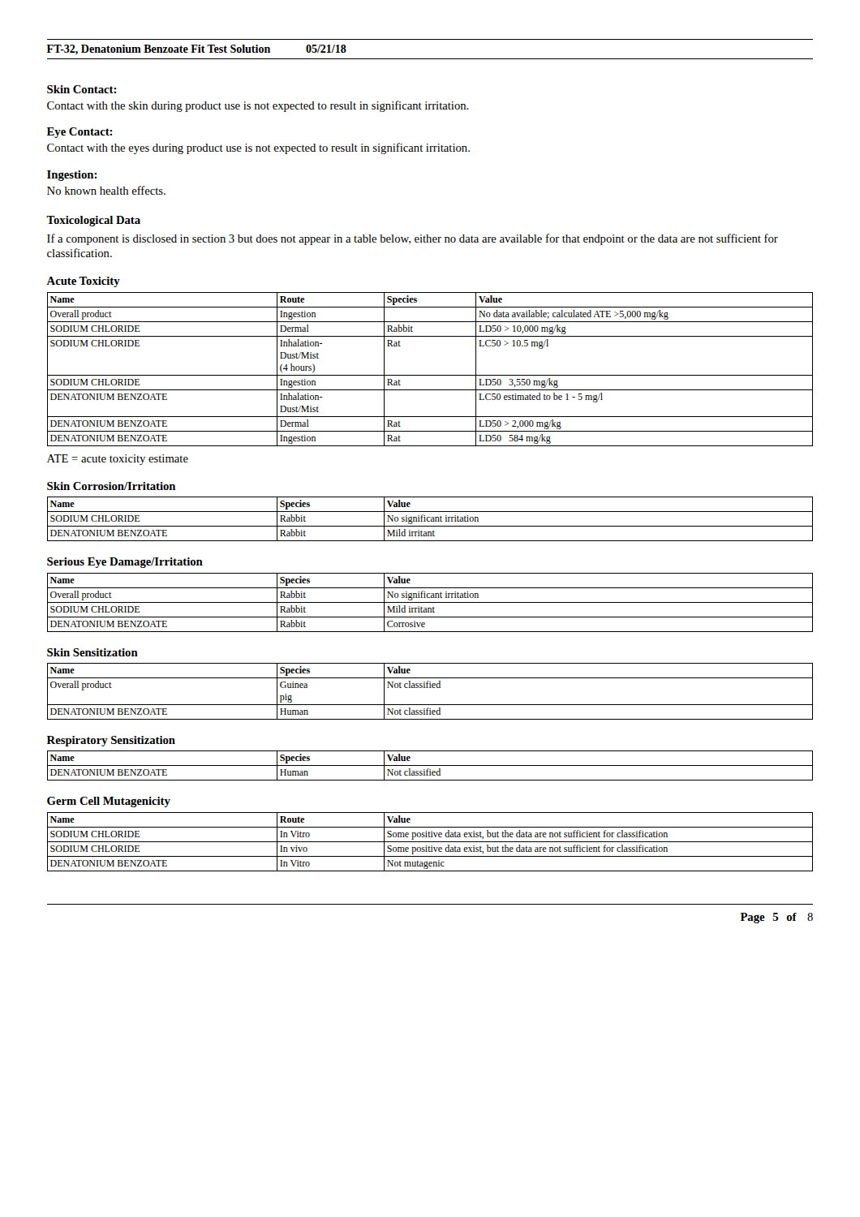FT-32, Denatonium Benzoate Fit Test Solution 05/21/18
Skin Contact:
Contact with the skin during product use is not expected to result in significant irritation.
Eye Contact:
Contact with the eyes during product use is not expected to result in significant irritation.
Ingestion:
No known health effects.
Toxicological Data
If a component is disclosed in section 3 but does not appear in a table below, either no data are available for that endpoint or the data are not sufficient for classification.
Acute Toxicity
| Name | Route | Species | Value |
| --- | --- | --- | --- |
| Overall product | Ingestion | | No data available; calculated ATE >5,000 mg/kg |
| SODIUM CHLORIDE | Dermal | Rabbit | LD50 > 10,000 mg/kg |
| SODIUM CHLORIDE | Inhalation- Dust/Mist (4 hours) | Rat | LC50 > 10.5 mg/l |
| SODIUM CHLORIDE | Ingestion | Rat | LD50 3,550 mg/kg |
| DENATONIUM BENZOATE | Inhalation- Dust/Mist | | LC50 estimated to be 1 - 5 mg/l |
| DENATONIUM BENZOATE | Dermal | Rat | LD50 > 2,000 mg/kg |
| DENATONIUM BENZOATE | Ingestion | Rat | LD50 584 mg/kg |
ATE = acute toxicity estimate
Skin Corrosion/Irritation
| Name | Species | Value |
| --- | --- | --- |
| SODIUM CHLORIDE | Rabbit | No significant irritation |
| DENATONIUM BENZOATE | Rabbit | Mild irritant |
Serious Eye Damage/Irritation
| Name | Species | Value |
| --- | --- | --- |
| Overall product | Rabbit | No significant irritation |
| SODIUM CHLORIDE | Rabbit | Mild irritant |
| DENATONIUM BENZOATE | Rabbit | Corrosive |
Skin Sensitization
| Name | Species | Value |
| --- | --- | --- |
| Overall product | Guinea pig | Not classified |
| DENATONIUM BENZOATE | Human | Not classified |
Respiratory Sensitization
| Name | Species | Value |
| --- | --- | --- |
| DENATONIUM BENZOATE | Human | Not classified |
Germ Cell Mutagenicity
| Name | Route | Value |
| --- | --- | --- |
| SODIUM CHLORIDE | In Vitro | Some positive data exist, but the data are not sufficient for classification |
| SODIUM CHLORIDE | In vivo | Some positive data exist, but the data are not sufficient for classification |
| DENATONIUM BENZOATE | In Vitro | Not mutagenic |
Page 5 of 8